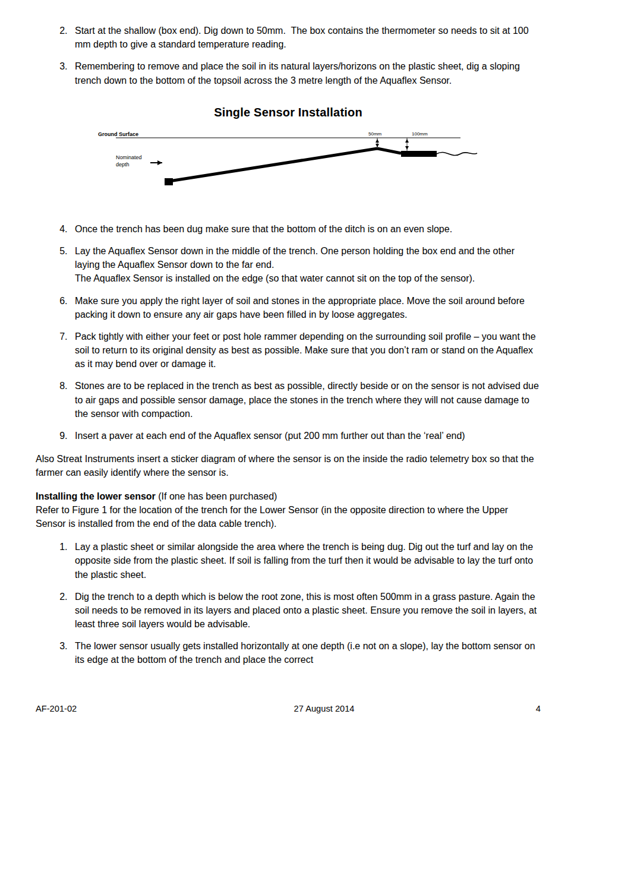Start at the shallow (box end). Dig down to 50mm. The box contains the thermometer so needs to sit at 100 mm depth to give a standard temperature reading.
Remembering to remove and place the soil in its natural layers/horizons on the plastic sheet, dig a sloping trench down to the bottom of the topsoil across the 3 metre length of the Aquaflex Sensor.
Single Sensor Installation
Ground Surface 50mm 100mm Nominated depth
Once the trench has been dug make sure that the bottom of the ditch is on an even slope.
Lay the Aquaflex Sensor down in the middle of the trench. One person holding the box end and the other laying the Aquaflex Sensor down to the far end.
The Aquaflex Sensor is installed on the edge (so that water cannot sit on the top of the sensor).
Make sure you apply the right layer of soil and stones in the appropriate place. Move the soil around before packing it down to ensure any air gaps have been filled in by loose aggregates.
Pack tightly with either your feet or post hole rammer depending on the surrounding soil profile – you want the soil to return to its original density as best as possible. Make sure that you don’t ram or stand on the Aquaflex as it may bend over or damage it.
Stones are to be replaced in the trench as best as possible, directly beside or on the sensor is not advised due to air gaps and possible sensor damage, place the stones in the trench where they will not cause damage to the sensor with compaction.
Insert a paver at each end of the Aquaflex sensor (put 200 mm further out than the ‘real’ end)
Also Streat Instruments insert a sticker diagram of where the sensor is on the inside the radio telemetry box so that the farmer can easily identify where the sensor is.
Installing the lower sensor (If one has been purchased)
Refer to Figure 1 for the location of the trench for the Lower Sensor (in the opposite direction to where the Upper Sensor is installed from the end of the data cable trench).
Lay a plastic sheet or similar alongside the area where the trench is being dug. Dig out the turf and lay on the opposite side from the plastic sheet. If soil is falling from the turf then it would be advisable to lay the turf onto the plastic sheet.
Dig the trench to a depth which is below the root zone, this is most often 500mm in a grass pasture. Again the soil needs to be removed in its layers and placed onto a plastic sheet. Ensure you remove the soil in layers, at least three soil layers would be advisable.
The lower sensor usually gets installed horizontally at one depth (i.e not on a slope), lay the bottom sensor on its edge at the bottom of the trench and place the correct
AF-201-02 27 August 2014 4